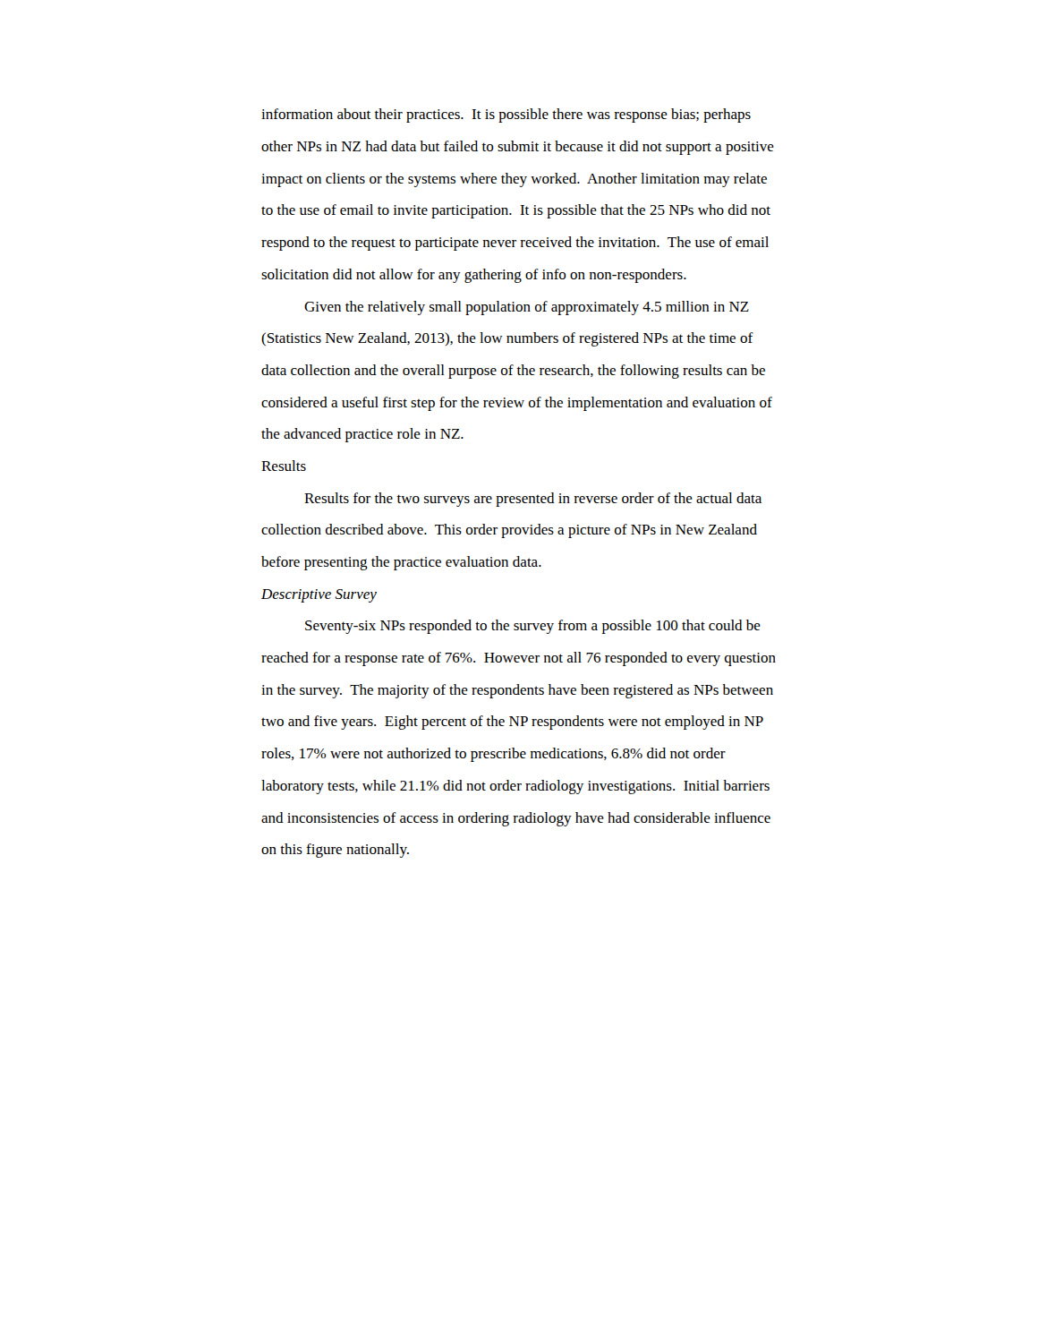information about their practices. It is possible there was response bias; perhaps other NPs in NZ had data but failed to submit it because it did not support a positive impact on clients or the systems where they worked. Another limitation may relate to the use of email to invite participation. It is possible that the 25 NPs who did not respond to the request to participate never received the invitation. The use of email solicitation did not allow for any gathering of info on non-responders.
Given the relatively small population of approximately 4.5 million in NZ (Statistics New Zealand, 2013), the low numbers of registered NPs at the time of data collection and the overall purpose of the research, the following results can be considered a useful first step for the review of the implementation and evaluation of the advanced practice role in NZ.
Results
Results for the two surveys are presented in reverse order of the actual data collection described above. This order provides a picture of NPs in New Zealand before presenting the practice evaluation data.
Descriptive Survey
Seventy-six NPs responded to the survey from a possible 100 that could be reached for a response rate of 76%. However not all 76 responded to every question in the survey. The majority of the respondents have been registered as NPs between two and five years. Eight percent of the NP respondents were not employed in NP roles, 17% were not authorized to prescribe medications, 6.8% did not order laboratory tests, while 21.1% did not order radiology investigations. Initial barriers and inconsistencies of access in ordering radiology have had considerable influence on this figure nationally.